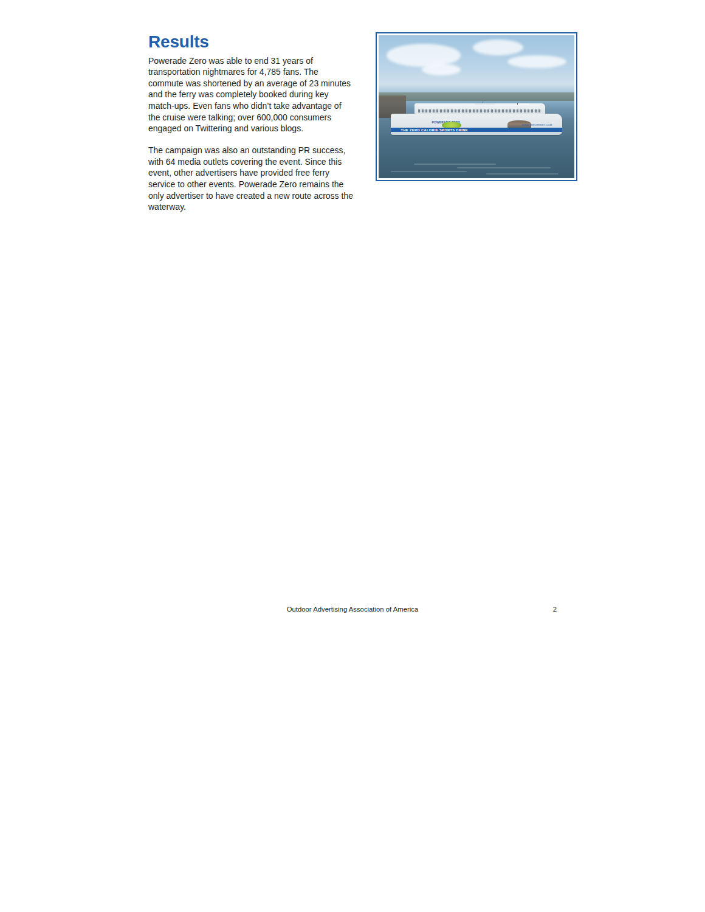Results
Powerade Zero was able to end 31 years of transportation nightmares for 4,785 fans. The commute was shortened by an average of 23 minutes and the ferry was completely booked during key match-ups. Even fans who didn’t take advantage of the cruise were talking; over 600,000 consumers engaged on Twittering and various blogs.
The campaign was also an outstanding PR success, with 64 media outlets covering the event. Since this event, other advertisers have provided free ferry service to other events. Powerade Zero remains the only advertiser to have created a new route across the waterway.
POWERADE ZERO
WWW.ZEROFERRY.COM
The Zero Calorie Sports Drink
Outdoor Advertising Association of America
2